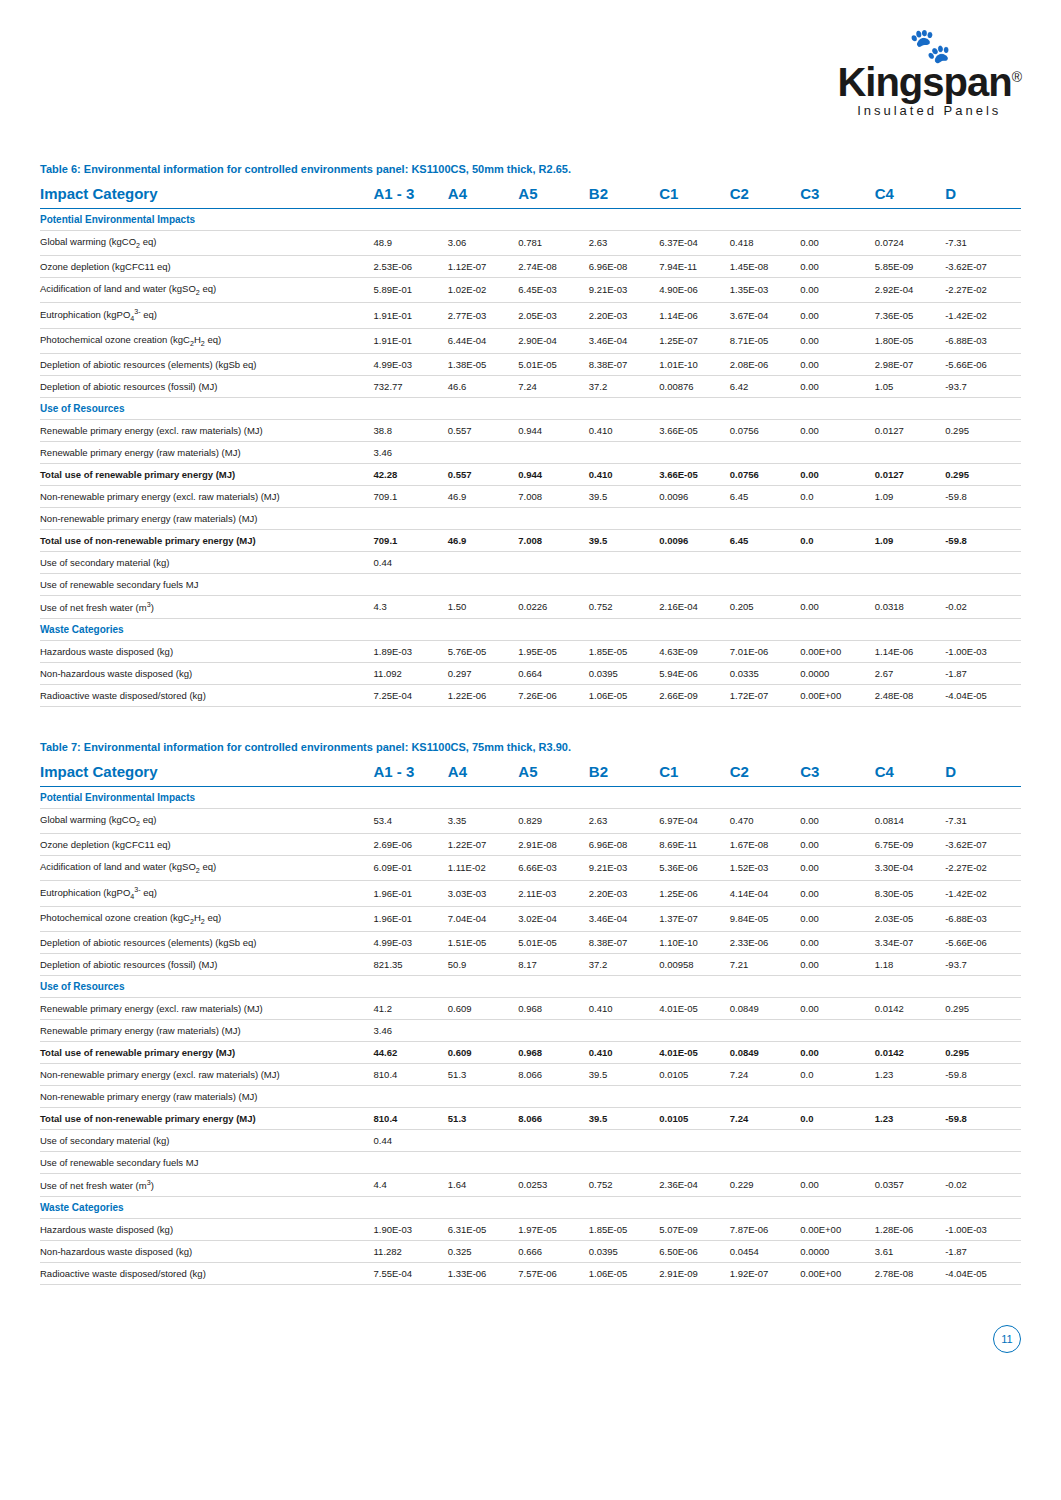🐾
Kingspan®
Insulated Panels
Table 6: Environmental information for controlled environments panel: KS1100CS, 50mm thick, R2.65.
| Impact Category | A1 - 3 | A4 | A5 | B2 | C1 | C2 | C3 | C4 | D |
| --- | --- | --- | --- | --- | --- | --- | --- | --- | --- |
| Potential Environmental Impacts |
| Global warming (kgCO 2 eq) | 48.9 | 3.06 | 0.781 | 2.63 | 6.37E-04 | 0.418 | 0.00 | 0.0724 | -7.31 |
| Ozone depletion (kgCFC11 eq) | 2.53E-06 | 1.12E-07 | 2.74E-08 | 6.96E-08 | 7.94E-11 | 1.45E-08 | 0.00 | 5.85E-09 | -3.62E-07 |
| Acidification of land and water (kgSO 2 eq) | 5.89E-01 | 1.02E-02 | 6.45E-03 | 9.21E-03 | 4.90E-06 | 1.35E-03 | 0.00 | 2.92E-04 | -2.27E-02 |
| Eutrophication (kgPO 4 3- eq) | 1.91E-01 | 2.77E-03 | 2.05E-03 | 2.20E-03 | 1.14E-06 | 3.67E-04 | 0.00 | 7.36E-05 | -1.42E-02 |
| Photochemical ozone creation (kgC 2 H 2 eq) | 1.91E-01 | 6.44E-04 | 2.90E-04 | 3.46E-04 | 1.25E-07 | 8.71E-05 | 0.00 | 1.80E-05 | -6.88E-03 |
| Depletion of abiotic resources (elements) (kgSb eq) | 4.99E-03 | 1.38E-05 | 5.01E-05 | 8.38E-07 | 1.01E-10 | 2.08E-06 | 0.00 | 2.98E-07 | -5.66E-06 |
| Depletion of abiotic resources (fossil) (MJ) | 732.77 | 46.6 | 7.24 | 37.2 | 0.00876 | 6.42 | 0.00 | 1.05 | -93.7 |
| Use of Resources |
| Renewable primary energy (excl. raw materials) (MJ) | 38.8 | 0.557 | 0.944 | 0.410 | 3.66E-05 | 0.0756 | 0.00 | 0.0127 | 0.295 |
| Renewable primary energy (raw materials) (MJ) | 3.46 | | | | | | | | |
| Total use of renewable primary energy (MJ) | 42.28 | 0.557 | 0.944 | 0.410 | 3.66E-05 | 0.0756 | 0.00 | 0.0127 | 0.295 |
| Non-renewable primary energy (excl. raw materials) (MJ) | 709.1 | 46.9 | 7.008 | 39.5 | 0.0096 | 6.45 | 0.0 | 1.09 | -59.8 |
| Non-renewable primary energy (raw materials) (MJ) | | | | | | | | | |
| Total use of non-renewable primary energy (MJ) | 709.1 | 46.9 | 7.008 | 39.5 | 0.0096 | 6.45 | 0.0 | 1.09 | -59.8 |
| Use of secondary material (kg) | 0.44 | | | | | | | | |
| Use of renewable secondary fuels MJ | | | | | | | | | |
| Use of net fresh water (m 3 ) | 4.3 | 1.50 | 0.0226 | 0.752 | 2.16E-04 | 0.205 | 0.00 | 0.0318 | -0.02 |
| Waste Categories |
| Hazardous waste disposed (kg) | 1.89E-03 | 5.76E-05 | 1.95E-05 | 1.85E-05 | 4.63E-09 | 7.01E-06 | 0.00E+00 | 1.14E-06 | -1.00E-03 |
| Non-hazardous waste disposed (kg) | 11.092 | 0.297 | 0.664 | 0.0395 | 5.94E-06 | 0.0335 | 0.0000 | 2.67 | -1.87 |
| Radioactive waste disposed/stored (kg) | 7.25E-04 | 1.22E-06 | 7.26E-06 | 1.06E-05 | 2.66E-09 | 1.72E-07 | 0.00E+00 | 2.48E-08 | -4.04E-05 |
Table 7: Environmental information for controlled environments panel: KS1100CS, 75mm thick, R3.90.
| Impact Category | A1 - 3 | A4 | A5 | B2 | C1 | C2 | C3 | C4 | D |
| --- | --- | --- | --- | --- | --- | --- | --- | --- | --- |
| Potential Environmental Impacts |
| Global warming (kgCO 2 eq) | 53.4 | 3.35 | 0.829 | 2.63 | 6.97E-04 | 0.470 | 0.00 | 0.0814 | -7.31 |
| Ozone depletion (kgCFC11 eq) | 2.69E-06 | 1.22E-07 | 2.91E-08 | 6.96E-08 | 8.69E-11 | 1.67E-08 | 0.00 | 6.75E-09 | -3.62E-07 |
| Acidification of land and water (kgSO 2 eq) | 6.09E-01 | 1.11E-02 | 6.66E-03 | 9.21E-03 | 5.36E-06 | 1.52E-03 | 0.00 | 3.30E-04 | -2.27E-02 |
| Eutrophication (kgPO 4 3- eq) | 1.96E-01 | 3.03E-03 | 2.11E-03 | 2.20E-03 | 1.25E-06 | 4.14E-04 | 0.00 | 8.30E-05 | -1.42E-02 |
| Photochemical ozone creation (kgC 2 H 2 eq) | 1.96E-01 | 7.04E-04 | 3.02E-04 | 3.46E-04 | 1.37E-07 | 9.84E-05 | 0.00 | 2.03E-05 | -6.88E-03 |
| Depletion of abiotic resources (elements) (kgSb eq) | 4.99E-03 | 1.51E-05 | 5.01E-05 | 8.38E-07 | 1.10E-10 | 2.33E-06 | 0.00 | 3.34E-07 | -5.66E-06 |
| Depletion of abiotic resources (fossil) (MJ) | 821.35 | 50.9 | 8.17 | 37.2 | 0.00958 | 7.21 | 0.00 | 1.18 | -93.7 |
| Use of Resources |
| Renewable primary energy (excl. raw materials) (MJ) | 41.2 | 0.609 | 0.968 | 0.410 | 4.01E-05 | 0.0849 | 0.00 | 0.0142 | 0.295 |
| Renewable primary energy (raw materials) (MJ) | 3.46 | | | | | | | | |
| Total use of renewable primary energy (MJ) | 44.62 | 0.609 | 0.968 | 0.410 | 4.01E-05 | 0.0849 | 0.00 | 0.0142 | 0.295 |
| Non-renewable primary energy (excl. raw materials) (MJ) | 810.4 | 51.3 | 8.066 | 39.5 | 0.0105 | 7.24 | 0.0 | 1.23 | -59.8 |
| Non-renewable primary energy (raw materials) (MJ) | | | | | | | | | |
| Total use of non-renewable primary energy (MJ) | 810.4 | 51.3 | 8.066 | 39.5 | 0.0105 | 7.24 | 0.0 | 1.23 | -59.8 |
| Use of secondary material (kg) | 0.44 | | | | | | | | |
| Use of renewable secondary fuels MJ | | | | | | | | | |
| Use of net fresh water (m 3 ) | 4.4 | 1.64 | 0.0253 | 0.752 | 2.36E-04 | 0.229 | 0.00 | 0.0357 | -0.02 |
| Waste Categories |
| Hazardous waste disposed (kg) | 1.90E-03 | 6.31E-05 | 1.97E-05 | 1.85E-05 | 5.07E-09 | 7.87E-06 | 0.00E+00 | 1.28E-06 | -1.00E-03 |
| Non-hazardous waste disposed (kg) | 11.282 | 0.325 | 0.666 | 0.0395 | 6.50E-06 | 0.0454 | 0.0000 | 3.61 | -1.87 |
| Radioactive waste disposed/stored (kg) | 7.55E-04 | 1.33E-06 | 7.57E-06 | 1.06E-05 | 2.91E-09 | 1.92E-07 | 0.00E+00 | 2.78E-08 | -4.04E-05 |
11